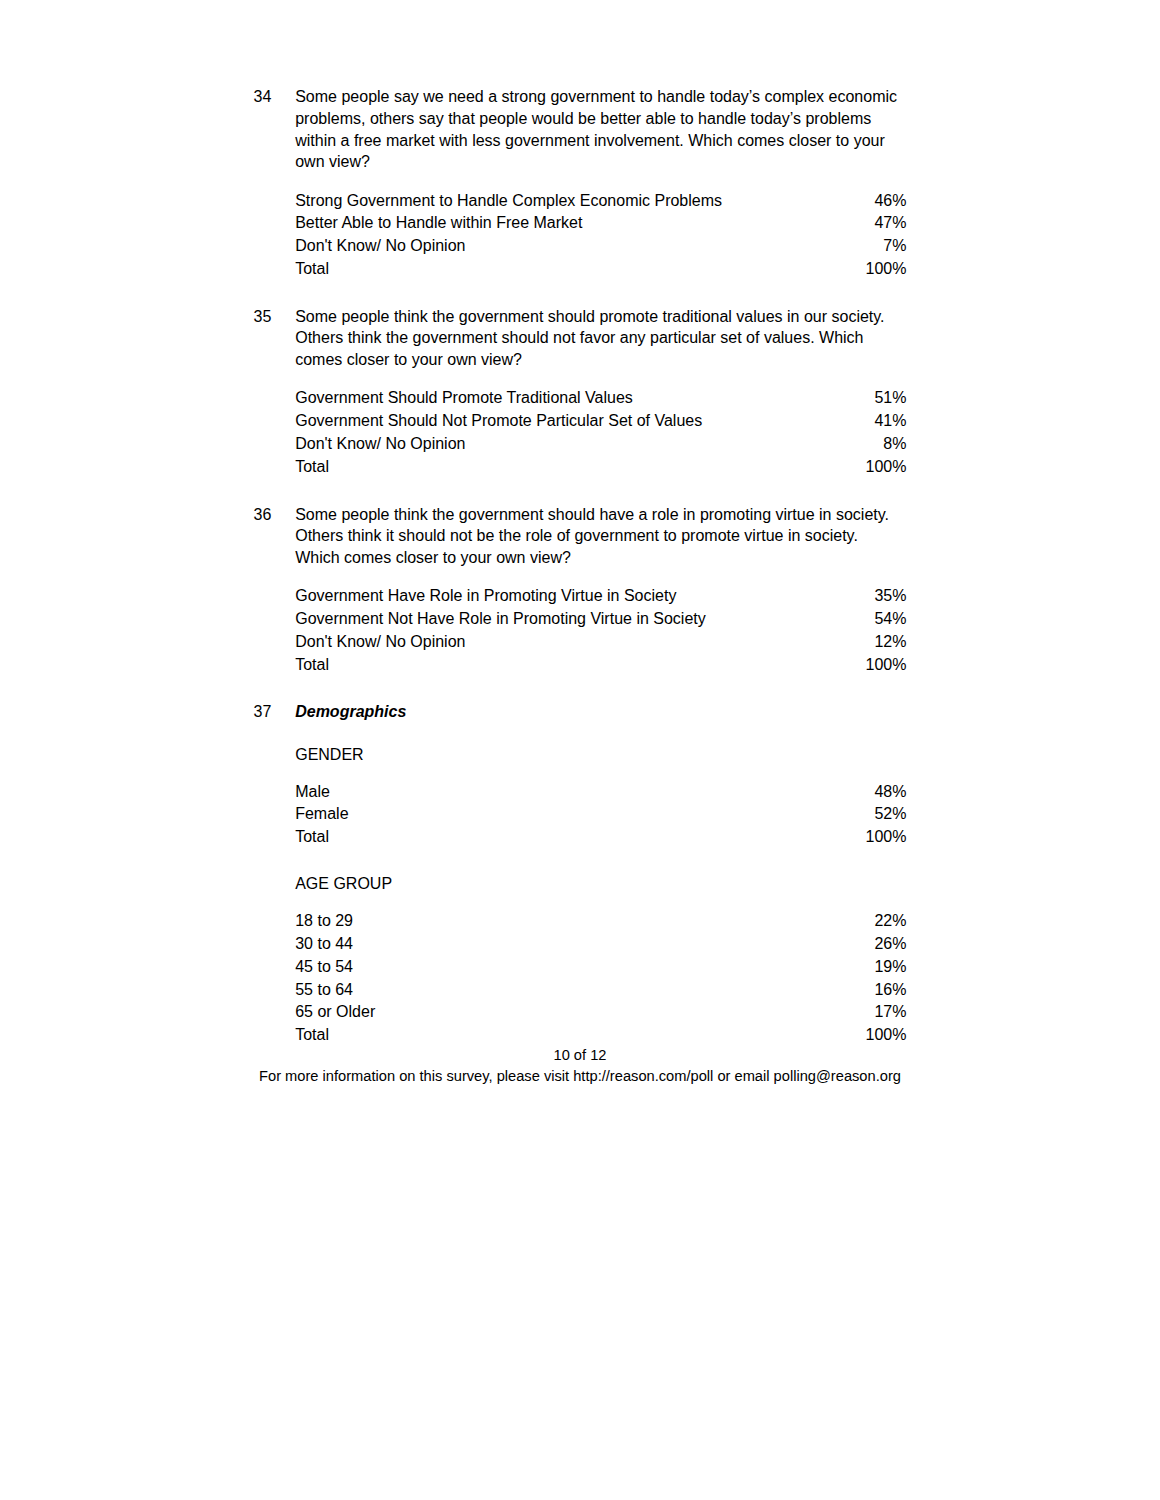34
Some people say we need a strong government to handle today’s complex economic problems, others say that people would be better able to handle today’s problems within a free market with less government involvement. Which comes closer to your own view?
| Strong Government to Handle Complex Economic Problems | 46% |
| Better Able to Handle within Free Market | 47% |
| Don't Know/ No Opinion | 7% |
| Total | 100% |
35
Some people think the government should promote traditional values in our society. Others think the government should not favor any particular set of values. Which comes closer to your own view?
| Government Should Promote Traditional Values | 51% |
| Government Should Not Promote Particular Set of Values | 41% |
| Don't Know/ No Opinion | 8% |
| Total | 100% |
36
Some people think the government should have a role in promoting virtue in society. Others think it should not be the role of government to promote virtue in society. Which comes closer to your own view?
| Government Have Role in Promoting Virtue in Society | 35% |
| Government Not Have Role in Promoting Virtue in Society | 54% |
| Don't Know/ No Opinion | 12% |
| Total | 100% |
37
Demographics
GENDER
| Male | 48% |
| Female | 52% |
| Total | 100% |
AGE GROUP
| 18 to 29 | 22% |
| 30 to 44 | 26% |
| 45 to 54 | 19% |
| 55 to 64 | 16% |
| 65 or Older | 17% |
| Total | 100% |
10 of 12
For more information on this survey, please visit http://reason.com/poll or email polling@reason.org